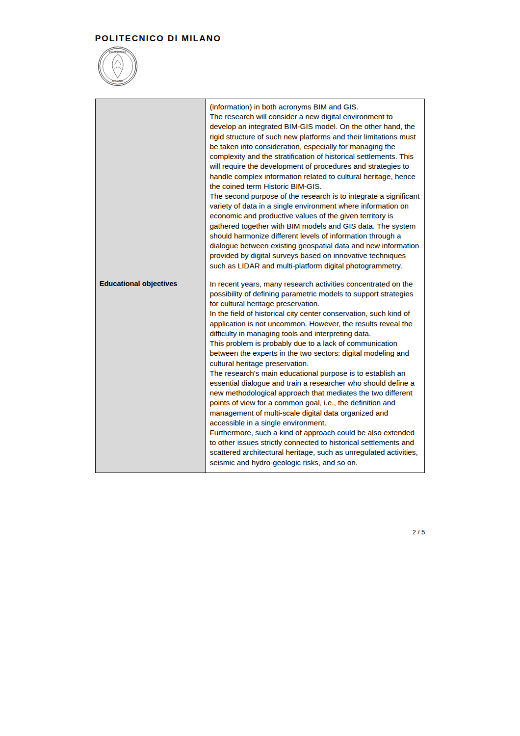POLITECNICO DI MILANO
MILANO POLITECNICO
| | (information) in both acronyms BIM and GIS. The research will consider a new digital environment to develop an integrated BIM-GIS model. On the other hand, the rigid structure of such new platforms and their limitations must be taken into consideration, especially for managing the complexity and the stratification of historical settlements. This will require the development of procedures and strategies to handle complex information related to cultural heritage, hence the coined term Historic BIM-GIS. The second purpose of the research is to integrate a significant variety of data in a single environment where information on economic and productive values of the given territory is gathered together with BIM models and GIS data. The system should harmonize different levels of information through a dialogue between existing geospatial data and new information provided by digital surveys based on innovative techniques such as LIDAR and multi-platform digital photogrammetry. |
| Educational objectives | In recent years, many research activities concentrated on the possibility of defining parametric models to support strategies for cultural heritage preservation. In the field of historical city center conservation, such kind of application is not uncommon. However, the results reveal the difficulty in managing tools and interpreting data. This problem is probably due to a lack of communication between the experts in the two sectors: digital modeling and cultural heritage preservation. The research's main educational purpose is to establish an essential dialogue and train a researcher who should define a new methodological approach that mediates the two different points of view for a common goal, i.e., the definition and management of multi-scale digital data organized and accessible in a single environment. Furthermore, such a kind of approach could be also extended to other issues strictly connected to historical settlements and scattered architectural heritage, such as unregulated activities, seismic and hydro-geologic risks, and so on. |
2 / 5